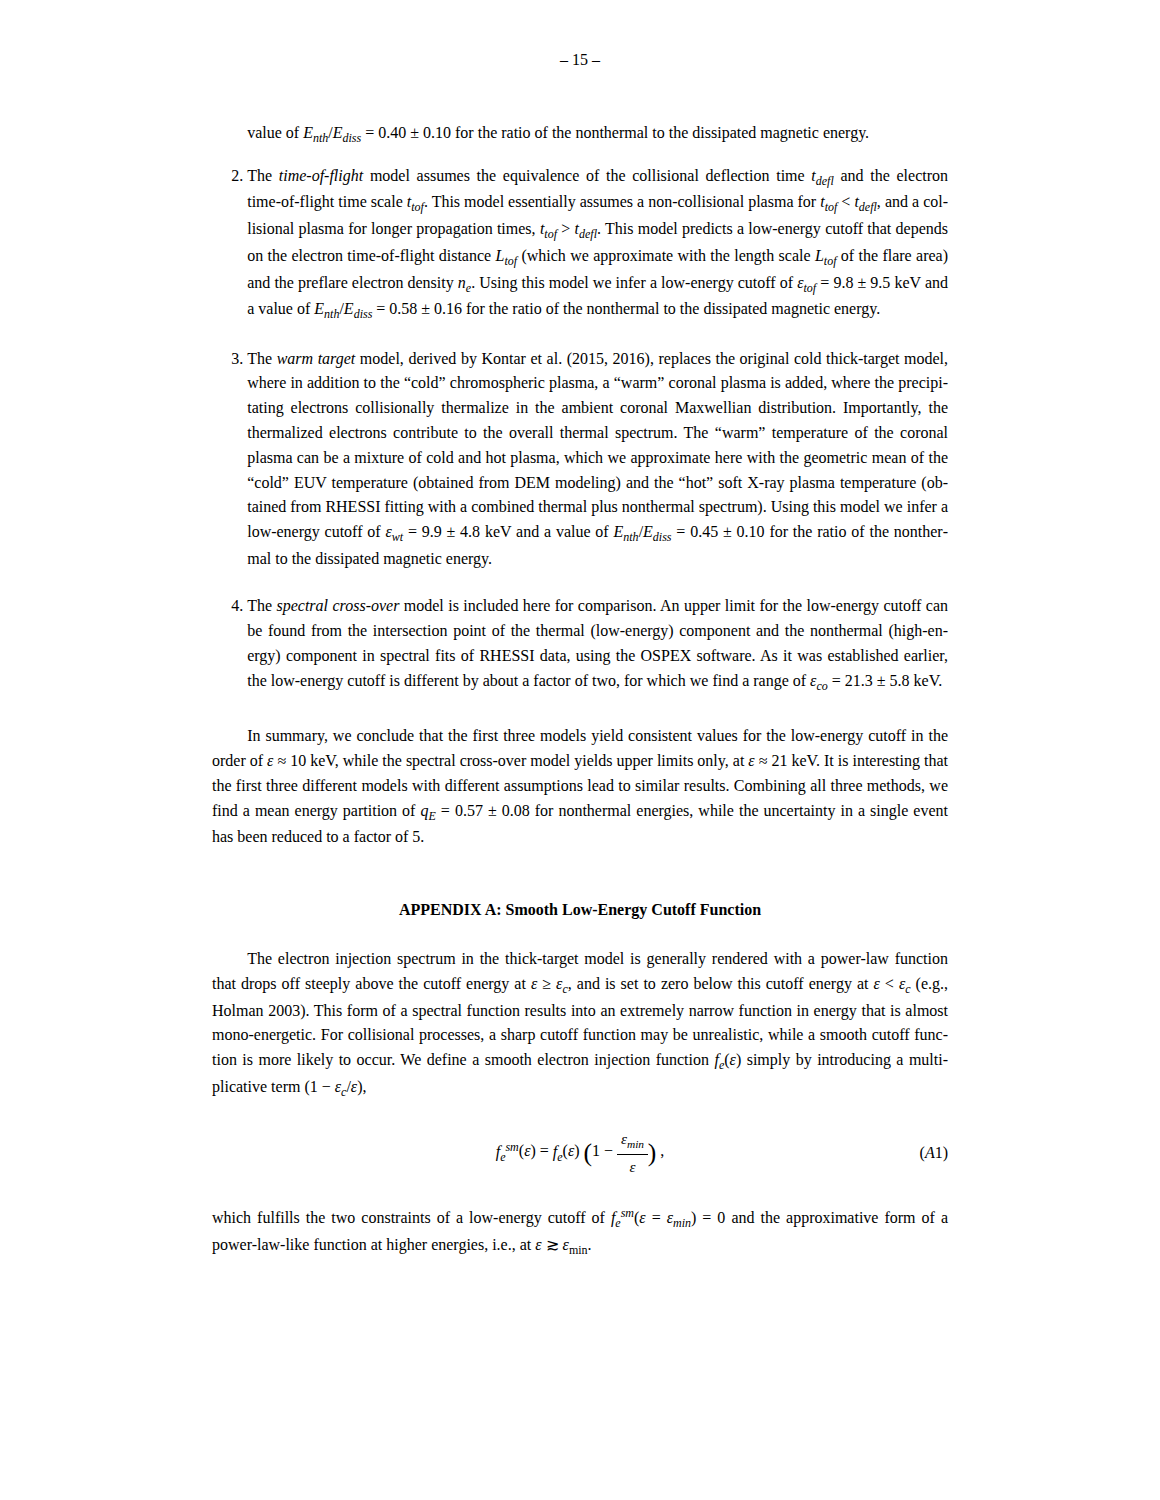– 15 –
value of Enth/Ediss = 0.40 ± 0.10 for the ratio of the nonthermal to the dissipated magnetic energy.
The time-of-flight model assumes the equivalence of the collisional deflection time tdefl and the electron time-of-flight time scale ttof. This model essentially assumes a non-collisional plasma for ttof < tdefl, and a collisional plasma for longer propagation times, ttof > tdefl. This model predicts a low-energy cutoff that depends on the electron time-of-flight distance Ltof (which we approximate with the length scale Ltof of the flare area) and the preflare electron density ne. Using this model we infer a low-energy cutoff of εtof = 9.8 ± 9.5 keV and a value of Enth/Ediss = 0.58 ± 0.16 for the ratio of the nonthermal to the dissipated magnetic energy.
The warm target model, derived by Kontar et al. (2015, 2016), replaces the original cold thick-target model, where in addition to the “cold” chromospheric plasma, a “warm” coronal plasma is added, where the precipitating electrons collisionally thermalize in the ambient coronal Maxwellian distribution. Importantly, the thermalized electrons contribute to the overall thermal spectrum. The “warm” temperature of the coronal plasma can be a mixture of cold and hot plasma, which we approximate here with the geometric mean of the “cold” EUV temperature (obtained from DEM modeling) and the “hot” soft X-ray plasma temperature (obtained from RHESSI fitting with a combined thermal plus nonthermal spectrum). Using this model we infer a low-energy cutoff of εwt = 9.9 ± 4.8 keV and a value of Enth/Ediss = 0.45 ± 0.10 for the ratio of the nonthermal to the dissipated magnetic energy.
The spectral cross-over model is included here for comparison. An upper limit for the low-energy cutoff can be found from the intersection point of the thermal (low-energy) component and the nonthermal (high-energy) component in spectral fits of RHESSI data, using the OSPEX software. As it was established earlier, the low-energy cutoff is different by about a factor of two, for which we find a range of εco = 21.3 ± 5.8 keV.
In summary, we conclude that the first three models yield consistent values for the low-energy cutoff in the order of ε ≈ 10 keV, while the spectral cross-over model yields upper limits only, at ε ≈ 21 keV. It is interesting that the first three different models with different assumptions lead to similar results. Combining all three methods, we find a mean energy partition of qE = 0.57 ± 0.08 for nonthermal energies, while the uncertainty in a single event has been reduced to a factor of 5.
APPENDIX A: Smooth Low-Energy Cutoff Function
The electron injection spectrum in the thick-target model is generally rendered with a power-law function that drops off steeply above the cutoff energy at ε ≥ εc, and is set to zero below this cutoff energy at ε < εc (e.g., Holman 2003). This form of a spectral function results into an extremely narrow function in energy that is almost mono-energetic. For collisional processes, a sharp cutoff function may be unrealistic, while a smooth cutoff function is more likely to occur. We define a smooth electron injection function fe(ε) simply by introducing a multiplicative term (1 − εc/ε),
fesm(ε) = fe(ε) (1 − εmin ε) , (A1)
which fulfills the two constraints of a low-energy cutoff of fesm(ε = εmin) = 0 and the approximative form of a power-law-like function at higher energies, i.e., at ε ≳ εmin.